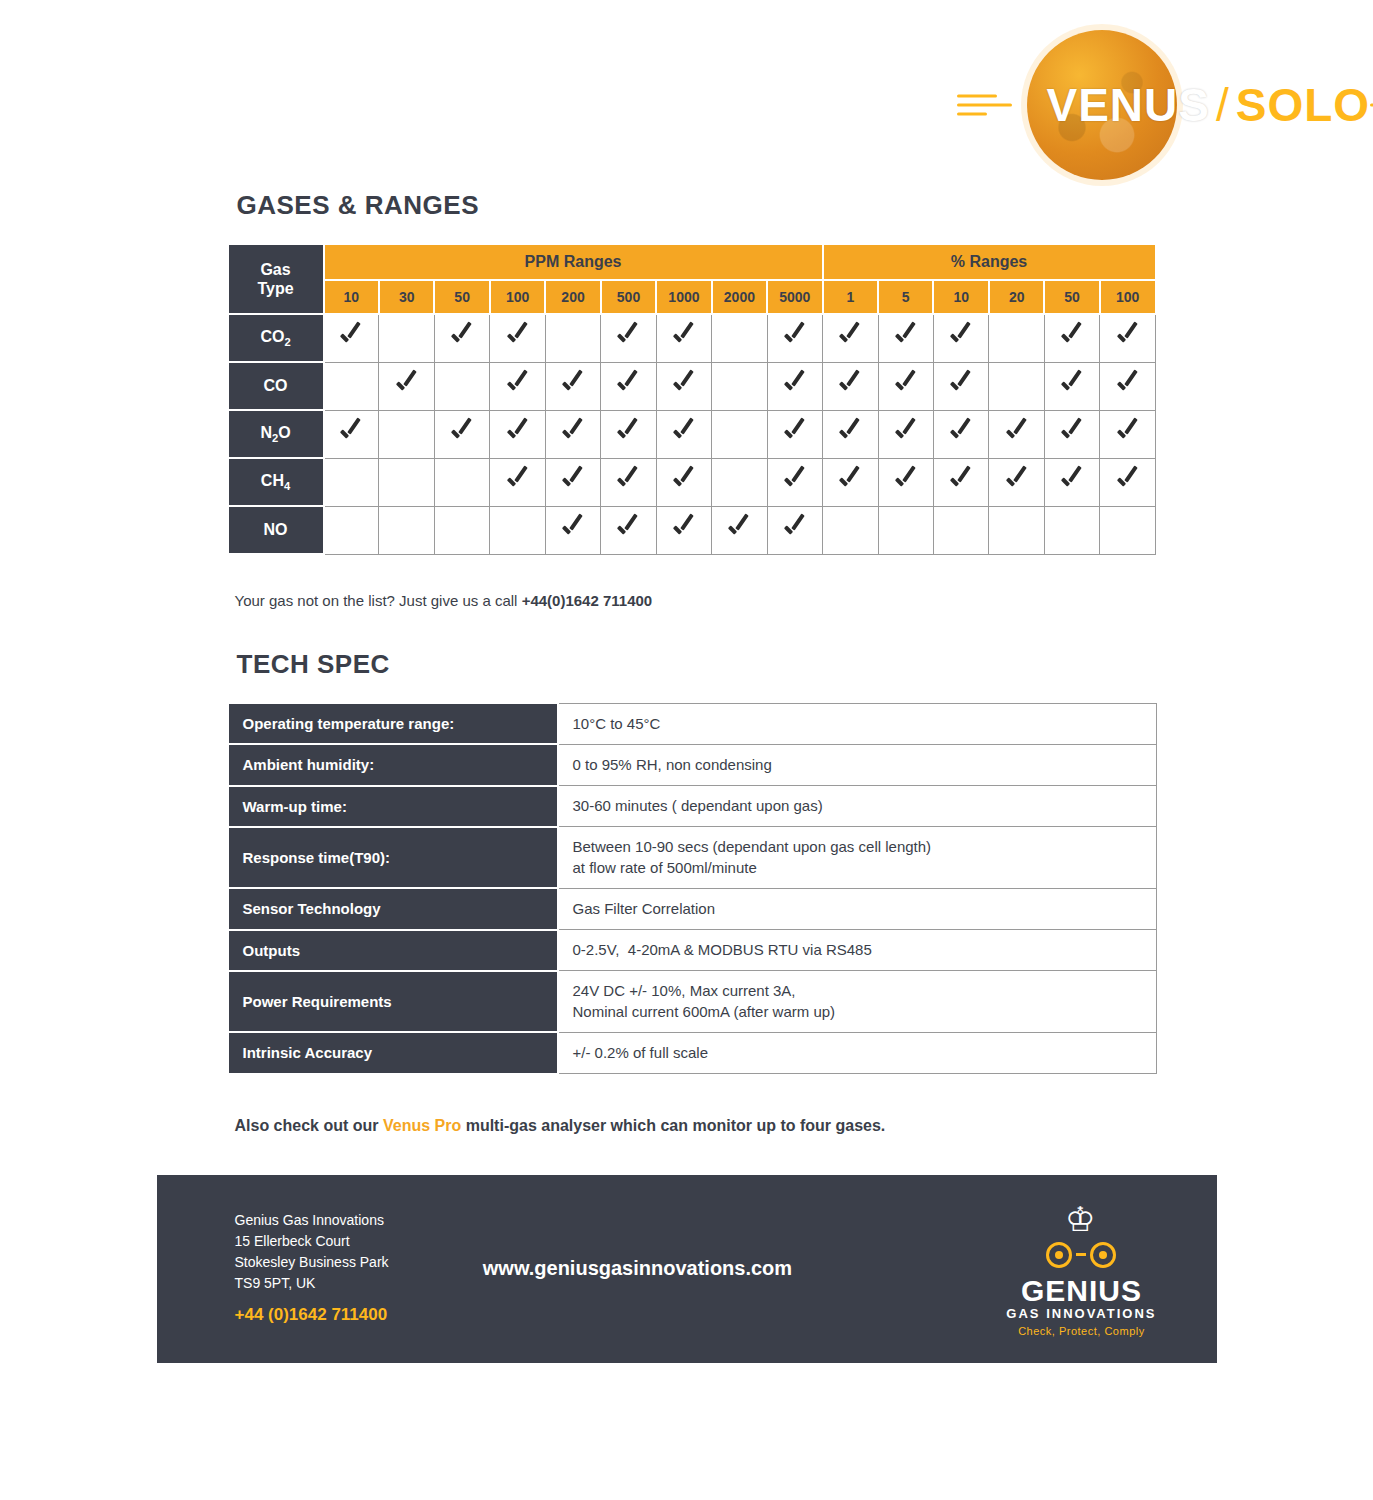VENUS/SOLO
GASES & RANGES
| Gas Type | PPM Ranges | % Ranges |
| --- | --- | --- |
| 10 | 30 | 50 | 100 | 200 | 500 | 1000 | 2000 | 5000 | 1 | 5 | 10 | 20 | 50 | 100 |
| CO 2 | | | | | | | | | | | | | | | |
| CO | | | | | | | | | | | | | | | |
| N 2 O | | | | | | | | | | | | | | | |
| CH 4 | | | | | | | | | | | | | | | |
| NO | | | | | | | | | | | | | | | |
Your gas not on the list? Just give us a call +44(0)1642 711400
TECH SPEC
| Operating temperature range: | 10°C to 45°C |
| Ambient humidity: | 0 to 95% RH, non condensing |
| Warm-up time: | 30-60 minutes ( dependant upon gas) |
| Response time(T90): | Between 10-90 secs (dependant upon gas cell length) at flow rate of 500ml/minute |
| Sensor Technology | Gas Filter Correlation |
| Outputs | 0-2.5V, 4-20mA & MODBUS RTU via RS485 |
| Power Requirements | 24V DC +/- 10%, Max current 3A, Nominal current 600mA (after warm up) |
| Intrinsic Accuracy | +/- 0.2% of full scale |
Also check out our Venus Pro multi-gas analyser which can monitor up to four gases.
Genius Gas Innovations
15 Ellerbeck Court
Stokesley Business Park
TS9 5PT, UK
+44 (0)1642 711400
www.geniusgasinnovations.com
♔
GENIUS
GAS INNOVATIONS
Check, Protect, Comply